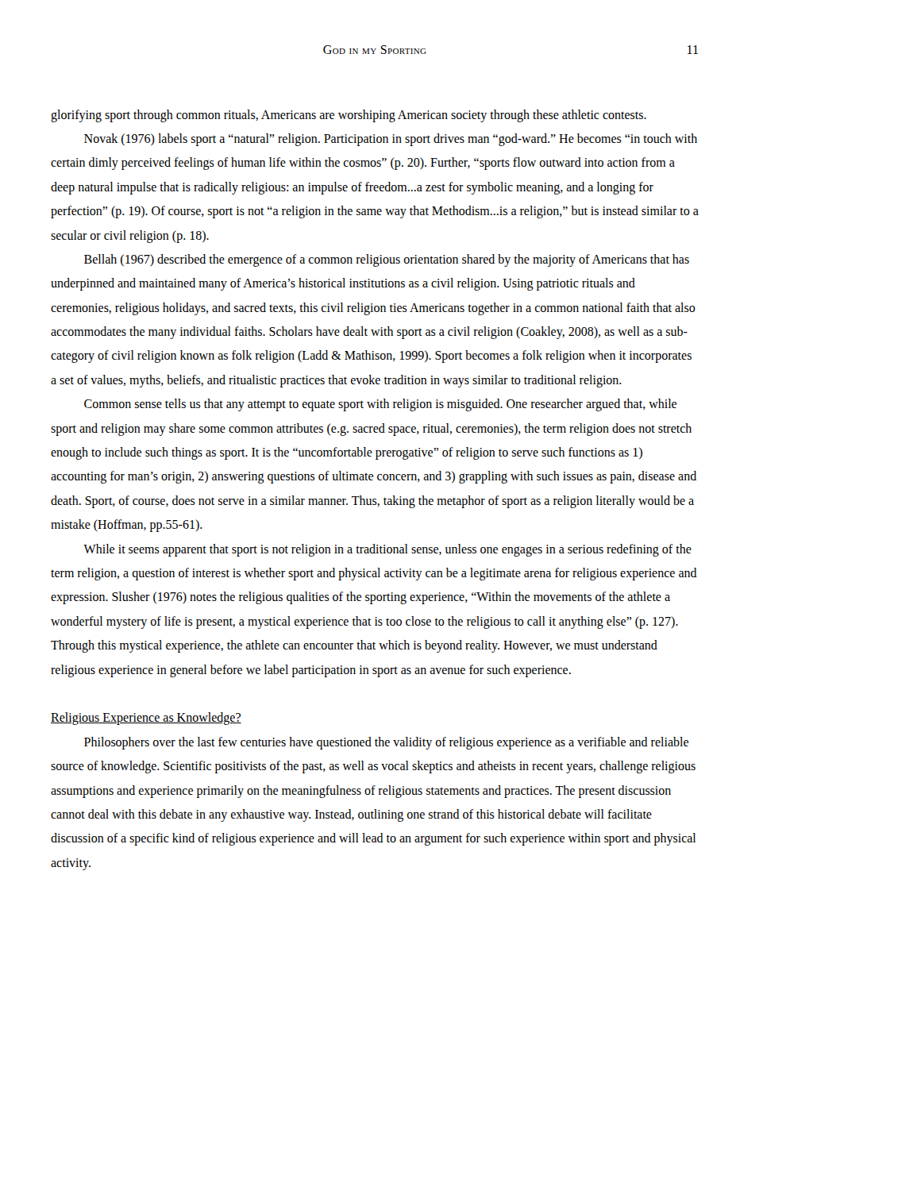God in my Sporting 11
glorifying sport through common rituals, Americans are worshiping American society through these athletic contests.
Novak (1976) labels sport a “natural” religion. Participation in sport drives man “god-ward.” He becomes “in touch with certain dimly perceived feelings of human life within the cosmos” (p. 20). Further, “sports flow outward into action from a deep natural impulse that is radically religious: an impulse of freedom...a zest for symbolic meaning, and a longing for perfection” (p. 19). Of course, sport is not “a religion in the same way that Methodism...is a religion,” but is instead similar to a secular or civil religion (p. 18).
Bellah (1967) described the emergence of a common religious orientation shared by the majority of Americans that has underpinned and maintained many of America’s historical institutions as a civil religion. Using patriotic rituals and ceremonies, religious holidays, and sacred texts, this civil religion ties Americans together in a common national faith that also accommodates the many individual faiths. Scholars have dealt with sport as a civil religion (Coakley, 2008), as well as a sub-category of civil religion known as folk religion (Ladd & Mathison, 1999). Sport becomes a folk religion when it incorporates a set of values, myths, beliefs, and ritualistic practices that evoke tradition in ways similar to traditional religion.
Common sense tells us that any attempt to equate sport with religion is misguided. One researcher argued that, while sport and religion may share some common attributes (e.g. sacred space, ritual, ceremonies), the term religion does not stretch enough to include such things as sport. It is the “uncomfortable prerogative” of religion to serve such functions as 1) accounting for man’s origin, 2) answering questions of ultimate concern, and 3) grappling with such issues as pain, disease and death. Sport, of course, does not serve in a similar manner. Thus, taking the metaphor of sport as a religion literally would be a mistake (Hoffman, pp.55-61).
While it seems apparent that sport is not religion in a traditional sense, unless one engages in a serious redefining of the term religion, a question of interest is whether sport and physical activity can be a legitimate arena for religious experience and expression. Slusher (1976) notes the religious qualities of the sporting experience, “Within the movements of the athlete a wonderful mystery of life is present, a mystical experience that is too close to the religious to call it anything else” (p. 127). Through this mystical experience, the athlete can encounter that which is beyond reality. However, we must understand religious experience in general before we label participation in sport as an avenue for such experience.
Religious Experience as Knowledge?
Philosophers over the last few centuries have questioned the validity of religious experience as a verifiable and reliable source of knowledge. Scientific positivists of the past, as well as vocal skeptics and atheists in recent years, challenge religious assumptions and experience primarily on the meaningfulness of religious statements and practices. The present discussion cannot deal with this debate in any exhaustive way. Instead, outlining one strand of this historical debate will facilitate discussion of a specific kind of religious experience and will lead to an argument for such experience within sport and physical activity.